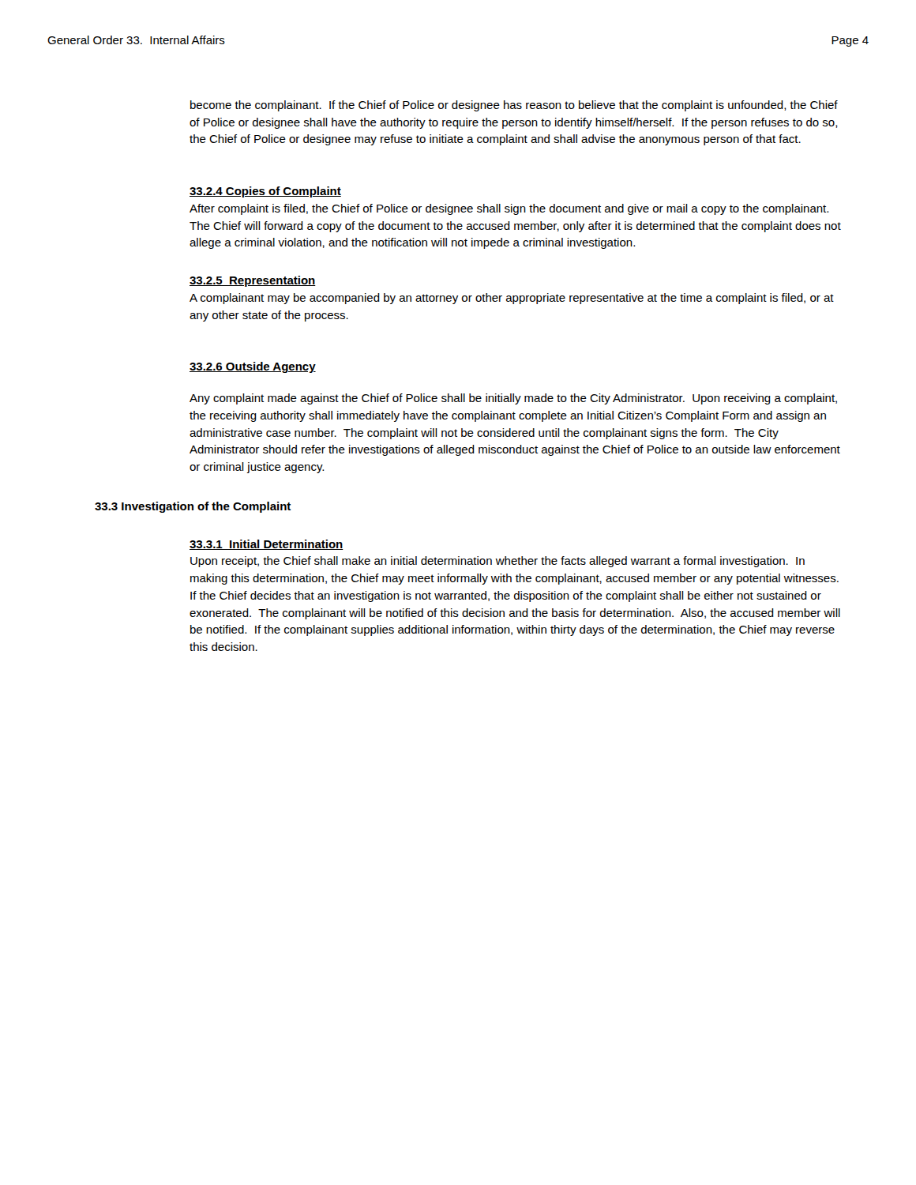General Order 33. Internal Affairs Page 4
become the complainant. If the Chief of Police or designee has reason to believe that the complaint is unfounded, the Chief of Police or designee shall have the authority to require the person to identify himself/herself. If the person refuses to do so, the Chief of Police or designee may refuse to initiate a complaint and shall advise the anonymous person of that fact.
33.2.4 Copies of Complaint
After complaint is filed, the Chief of Police or designee shall sign the document and give or mail a copy to the complainant. The Chief will forward a copy of the document to the accused member, only after it is determined that the complaint does not allege a criminal violation, and the notification will not impede a criminal investigation.
33.2.5 Representation
A complainant may be accompanied by an attorney or other appropriate representative at the time a complaint is filed, or at any other state of the process.
33.2.6 Outside Agency
Any complaint made against the Chief of Police shall be initially made to the City Administrator. Upon receiving a complaint, the receiving authority shall immediately have the complainant complete an Initial Citizen’s Complaint Form and assign an administrative case number. The complaint will not be considered until the complainant signs the form. The City Administrator should refer the investigations of alleged misconduct against the Chief of Police to an outside law enforcement or criminal justice agency.
33.3 Investigation of the Complaint
33.3.1 Initial Determination
Upon receipt, the Chief shall make an initial determination whether the facts alleged warrant a formal investigation. In making this determination, the Chief may meet informally with the complainant, accused member or any potential witnesses. If the Chief decides that an investigation is not warranted, the disposition of the complaint shall be either not sustained or exonerated. The complainant will be notified of this decision and the basis for determination. Also, the accused member will be notified. If the complainant supplies additional information, within thirty days of the determination, the Chief may reverse this decision.